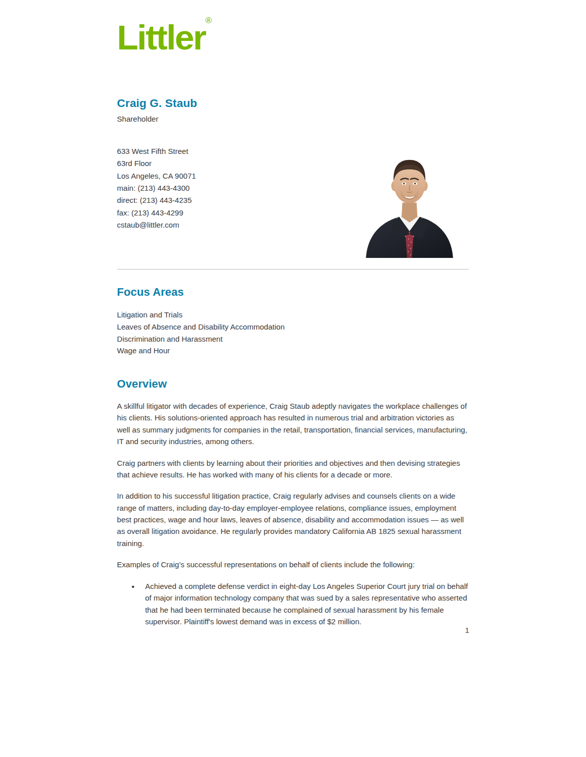Littler®
Craig G. Staub
Shareholder
633 West Fifth Street
63rd Floor
Los Angeles, CA 90071
main: (213) 443-4300
direct: (213) 443-4235
fax: (213) 443-4299
cstaub@littler.com
Focus Areas
Litigation and Trials
Leaves of Absence and Disability Accommodation
Discrimination and Harassment
Wage and Hour
Overview
A skillful litigator with decades of experience, Craig Staub adeptly navigates the workplace challenges of his clients. His solutions-oriented approach has resulted in numerous trial and arbitration victories as well as summary judgments for companies in the retail, transportation, financial services, manufacturing, IT and security industries, among others.
Craig partners with clients by learning about their priorities and objectives and then devising strategies that achieve results. He has worked with many of his clients for a decade or more.
In addition to his successful litigation practice, Craig regularly advises and counsels clients on a wide range of matters, including day-to-day employer-employee relations, compliance issues, employment best practices, wage and hour laws, leaves of absence, disability and accommodation issues — as well as overall litigation avoidance. He regularly provides mandatory California AB 1825 sexual harassment training.
Examples of Craig’s successful representations on behalf of clients include the following:
Achieved a complete defense verdict in eight-day Los Angeles Superior Court jury trial on behalf of major information technology company that was sued by a sales representative who asserted that he had been terminated because he complained of sexual harassment by his female supervisor. Plaintiff's lowest demand was in excess of $2 million.
1